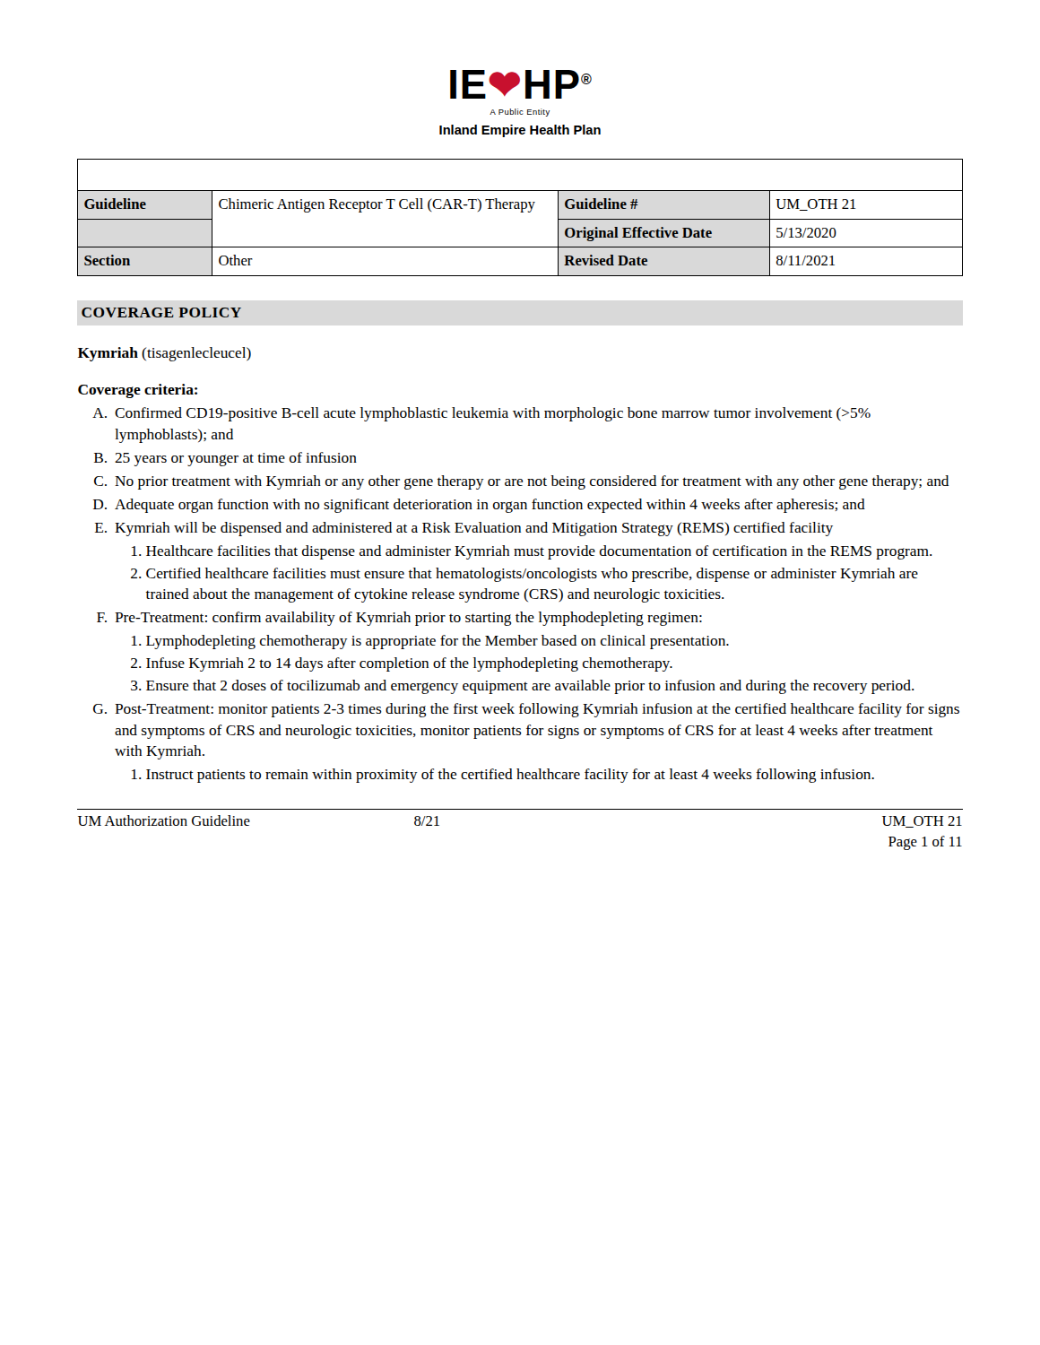IE❤HP®
A Public Entity
Inland Empire Health Plan
| Guideline | Chimeric Antigen Receptor T Cell (CAR-T) Therapy | Guideline # | UM_OTH 21 |
| | Original Effective Date | 5/13/2020 |
| Section | Other | Revised Date | 8/11/2021 |
COVERAGE POLICY
Kymriah (tisagenlecleucel)
Coverage criteria:
Confirmed CD19-positive B-cell acute lymphoblastic leukemia with morphologic bone marrow tumor involvement (>5% lymphoblasts); and
25 years or younger at time of infusion
No prior treatment with Kymriah or any other gene therapy or are not being considered for treatment with any other gene therapy; and
Adequate organ function with no significant deterioration in organ function expected within 4 weeks after apheresis; and
Kymriah will be dispensed and administered at a Risk Evaluation and Mitigation Strategy (REMS) certified facility
Healthcare facilities that dispense and administer Kymriah must provide documentation of certification in the REMS program.
Certified healthcare facilities must ensure that hematologists/oncologists who prescribe, dispense or administer Kymriah are trained about the management of cytokine release syndrome (CRS) and neurologic toxicities.
Pre-Treatment: confirm availability of Kymriah prior to starting the lymphodepleting regimen:
Lymphodepleting chemotherapy is appropriate for the Member based on clinical presentation.
Infuse Kymriah 2 to 14 days after completion of the lymphodepleting chemotherapy.
Ensure that 2 doses of tocilizumab and emergency equipment are available prior to infusion and during the recovery period.
Post-Treatment: monitor patients 2-3 times during the first week following Kymriah infusion at the certified healthcare facility for signs and symptoms of CRS and neurologic toxicities, monitor patients for signs or symptoms of CRS for at least 4 weeks after treatment with Kymriah.
Instruct patients to remain within proximity of the certified healthcare facility for at least 4 weeks following infusion.
UM Authorization Guideline 8/21 UM_OTH 21
Page 1 of 11